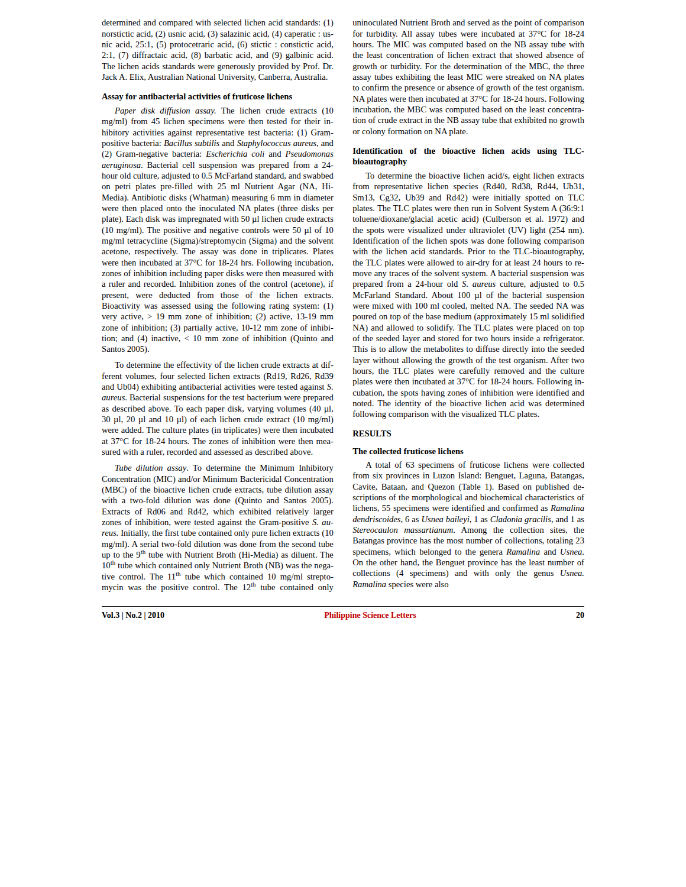determined and compared with selected lichen acid standards: (1) norstictic acid, (2) usnic acid, (3) salazinic acid, (4) caperatic : usnic acid, 25:1, (5) protocetraric acid, (6) stictic : constictic acid, 2:1, (7) diffractaic acid, (8) barbatic acid, and (9) galbinic acid. The lichen acids standards were generously provided by Prof. Dr. Jack A. Elix, Australian National University, Canberra, Australia.
Assay for antibacterial activities of fruticose lichens
Paper disk diffusion assay. The lichen crude extracts (10 mg/ml) from 45 lichen specimens were then tested for their inhibitory activities against representative test bacteria: (1) Gram-positive bacteria: Bacillus subtilis and Staphylococcus aureus, and (2) Gram-negative bacteria: Escherichia coli and Pseudomonas aeruginosa. Bacterial cell suspension was prepared from a 24-hour old culture, adjusted to 0.5 McFarland standard, and swabbed on petri plates pre-filled with 25 ml Nutrient Agar (NA, Hi-Media). Antibiotic disks (Whatman) measuring 6 mm in diameter were then placed onto the inoculated NA plates (three disks per plate). Each disk was impregnated with 50 µl lichen crude extracts (10 mg/ml). The positive and negative controls were 50 µl of 10 mg/ml tetracycline (Sigma)/streptomycin (Sigma) and the solvent acetone, respectively. The assay was done in triplicates. Plates were then incubated at 37°C for 18-24 hrs. Following incubation, zones of inhibition including paper disks were then measured with a ruler and recorded. Inhibition zones of the control (acetone), if present, were deducted from those of the lichen extracts. Bioactivity was assessed using the following rating system: (1) very active, > 19 mm zone of inhibition; (2) active, 13-19 mm zone of inhibition; (3) partially active, 10-12 mm zone of inhibition; and (4) inactive, < 10 mm zone of inhibition (Quinto and Santos 2005).
To determine the effectivity of the lichen crude extracts at different volumes, four selected lichen extracts (Rd19, Rd26, Rd39 and Ub04) exhibiting antibacterial activities were tested against S. aureus. Bacterial suspensions for the test bacterium were prepared as described above. To each paper disk, varying volumes (40 µl, 30 µl, 20 µl and 10 µl) of each lichen crude extract (10 mg/ml) were added. The culture plates (in triplicates) were then incubated at 37°C for 18-24 hours. The zones of inhibition were then measured with a ruler, recorded and assessed as described above.
Tube dilution assay. To determine the Minimum Inhibitory Concentration (MIC) and/or Minimum Bactericidal Concentration (MBC) of the bioactive lichen crude extracts, tube dilution assay with a two-fold dilution was done (Quinto and Santos 2005). Extracts of Rd06 and Rd42, which exhibited relatively larger zones of inhibition, were tested against the Gram-positive S. aureus. Initially, the first tube contained only pure lichen extracts (10 mg/ml). A serial two-fold dilution was done from the second tube up to the 9th tube with Nutrient Broth (Hi-Media) as diluent. The 10th tube which contained only Nutrient Broth (NB) was the negative control. The 11th tube which contained 10 mg/ml streptomycin was the positive control. The 12th tube contained only uninoculated Nutrient Broth and served as the point of comparison for turbidity. All assay tubes were incubated at 37°C for 18-24 hours. The MIC was computed based on the NB assay tube with the least concentration of lichen extract that showed absence of growth or turbidity. For the determination of the MBC, the three assay tubes exhibiting the least MIC were streaked on NA plates to confirm the presence or absence of growth of the test organism. NA plates were then incubated at 37°C for 18-24 hours. Following incubation, the MBC was computed based on the least concentration of crude extract in the NB assay tube that exhibited no growth or colony formation on NA plate.
Identification of the bioactive lichen acids using TLC-bioautography
To determine the bioactive lichen acid/s, eight lichen extracts from representative lichen species (Rd40, Rd38, Rd44, Ub31, Sm13, Cg32, Ub39 and Rd42) were initially spotted on TLC plates. The TLC plates were then run in Solvent System A (36:9:1 toluene/dioxane/glacial acetic acid) (Culberson et al. 1972) and the spots were visualized under ultraviolet (UV) light (254 nm). Identification of the lichen spots was done following comparison with the lichen acid standards. Prior to the TLC-bioautography, the TLC plates were allowed to air-dry for at least 24 hours to remove any traces of the solvent system. A bacterial suspension was prepared from a 24-hour old S. aureus culture, adjusted to 0.5 McFarland Standard. About 100 µl of the bacterial suspension were mixed with 100 ml cooled, melted NA. The seeded NA was poured on top of the base medium (approximately 15 ml solidified NA) and allowed to solidify. The TLC plates were placed on top of the seeded layer and stored for two hours inside a refrigerator. This is to allow the metabolites to diffuse directly into the seeded layer without allowing the growth of the test organism. After two hours, the TLC plates were carefully removed and the culture plates were then incubated at 37°C for 18-24 hours. Following incubation, the spots having zones of inhibition were identified and noted. The identity of the bioactive lichen acid was determined following comparison with the visualized TLC plates.
RESULTS
The collected fruticose lichens
A total of 63 specimens of fruticose lichens were collected from six provinces in Luzon Island: Benguet, Laguna, Batangas, Cavite, Bataan, and Quezon (Table 1). Based on published descriptions of the morphological and biochemical characteristics of lichens, 55 specimens were identified and confirmed as Ramalina dendriscoides, 6 as Usnea baileyi, 1 as Cladonia gracilis, and 1 as Stereocaulon massartianum. Among the collection sites, the Batangas province has the most number of collections, totaling 23 specimens, which belonged to the genera Ramalina and Usnea. On the other hand, the Benguet province has the least number of collections (4 specimens) and with only the genus Usnea. Ramalina species were also
Vol.3 | No.2 | 2010 Philippine Science Letters 20